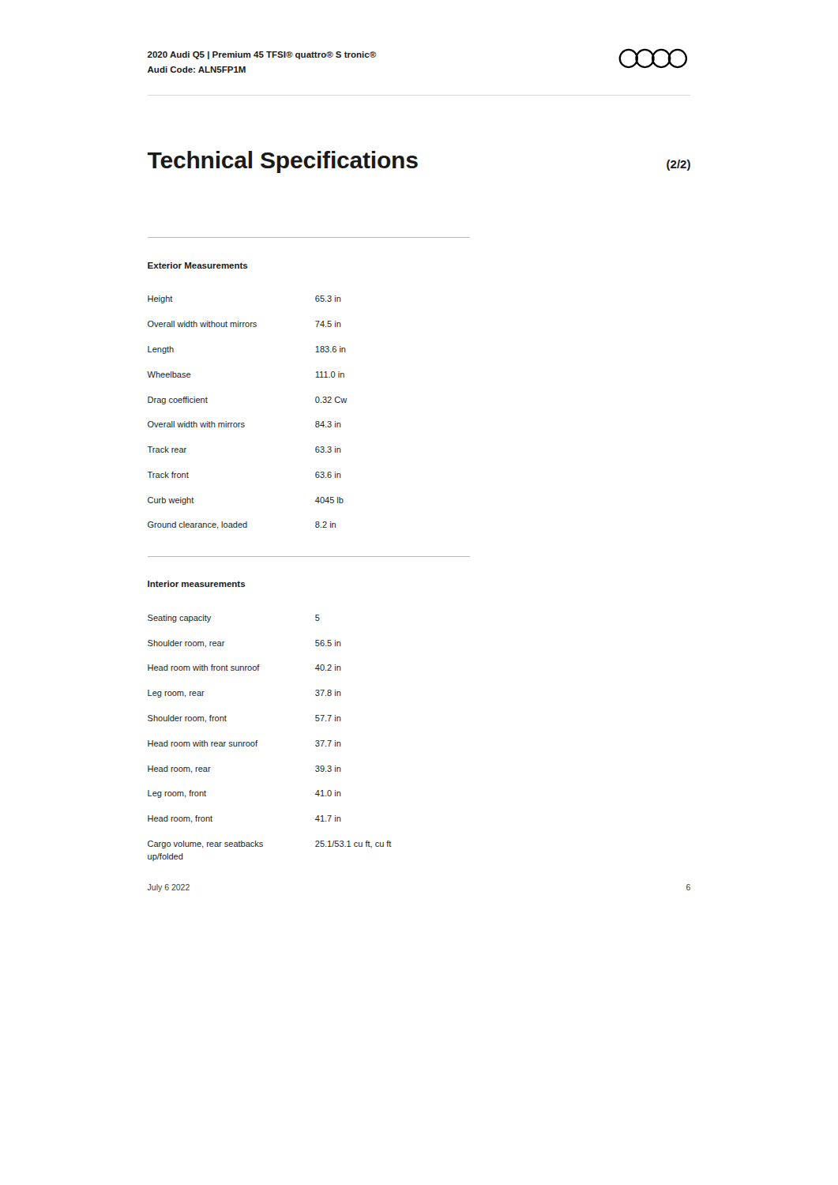2020 Audi Q5 | Premium 45 TFSI® quattro® S tronic®
Audi Code: ALN5FP1M
Technical Specifications
(2/2)
Exterior Measurements
| Height | 65.3 in |
| Overall width without mirrors | 74.5 in |
| Length | 183.6 in |
| Wheelbase | 111.0 in |
| Drag coefficient | 0.32 Cw |
| Overall width with mirrors | 84.3 in |
| Track rear | 63.3 in |
| Track front | 63.6 in |
| Curb weight | 4045 lb |
| Ground clearance, loaded | 8.2 in |
Interior measurements
| Seating capacity | 5 |
| Shoulder room, rear | 56.5 in |
| Head room with front sunroof | 40.2 in |
| Leg room, rear | 37.8 in |
| Shoulder room, front | 57.7 in |
| Head room with rear sunroof | 37.7 in |
| Head room, rear | 39.3 in |
| Leg room, front | 41.0 in |
| Head room, front | 41.7 in |
| Cargo volume, rear seatbacks up/folded | 25.1/53.1 cu ft, cu ft |
July 6 2022
6